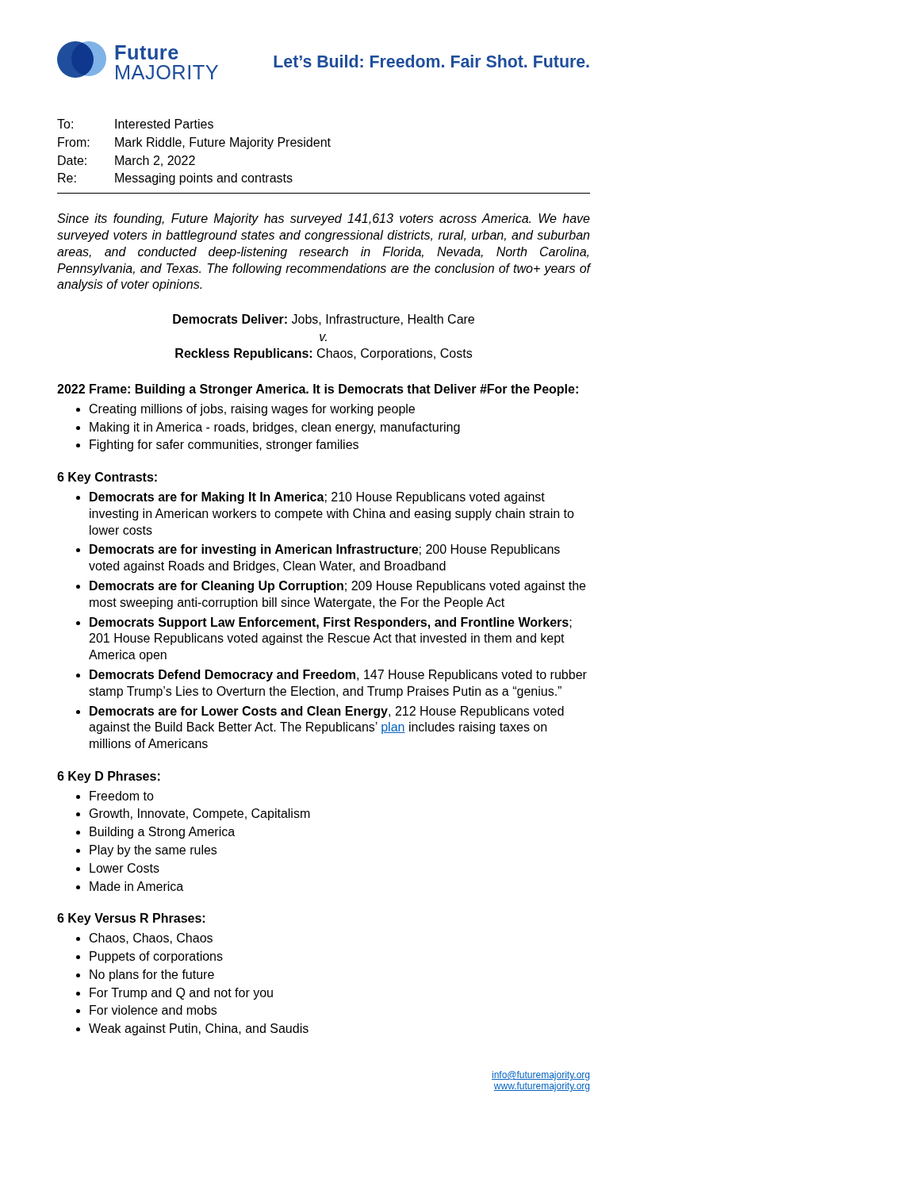Future MAJORITY
Let’s Build: Freedom. Fair Shot. Future.
| To: | Interested Parties |
| From: | Mark Riddle, Future Majority President |
| Date: | March 2, 2022 |
| Re: | Messaging points and contrasts |
Since its founding, Future Majority has surveyed 141,613 voters across America. We have surveyed voters in battleground states and congressional districts, rural, urban, and suburban areas, and conducted deep-listening research in Florida, Nevada, North Carolina, Pennsylvania, and Texas. The following recommendations are the conclusion of two+ years of analysis of voter opinions.
Democrats Deliver: Jobs, Infrastructure, Health Care v. Reckless Republicans: Chaos, Corporations, Costs
2022 Frame: Building a Stronger America. It is Democrats that Deliver #For the People:
Creating millions of jobs, raising wages for working people
Making it in America - roads, bridges, clean energy, manufacturing
Fighting for safer communities, stronger families
6 Key Contrasts:
Democrats are for Making It In America; 210 House Republicans voted against investing in American workers to compete with China and easing supply chain strain to lower costs
Democrats are for investing in American Infrastructure; 200 House Republicans voted against Roads and Bridges, Clean Water, and Broadband
Democrats are for Cleaning Up Corruption; 209 House Republicans voted against the most sweeping anti-corruption bill since Watergate, the For the People Act
Democrats Support Law Enforcement, First Responders, and Frontline Workers; 201 House Republicans voted against the Rescue Act that invested in them and kept America open
Democrats Defend Democracy and Freedom, 147 House Republicans voted to rubber stamp Trump’s Lies to Overturn the Election, and Trump Praises Putin as a “genius.”
Democrats are for Lower Costs and Clean Energy, 212 House Republicans voted against the Build Back Better Act. The Republicans’ plan includes raising taxes on millions of Americans
6 Key D Phrases:
Freedom to
Growth, Innovate, Compete, Capitalism
Building a Strong America
Play by the same rules
Lower Costs
Made in America
6 Key Versus R Phrases:
Chaos, Chaos, Chaos
Puppets of corporations
No plans for the future
For Trump and Q and not for you
For violence and mobs
Weak against Putin, China, and Saudis
info@futuremajority.org
www.futuremajority.org